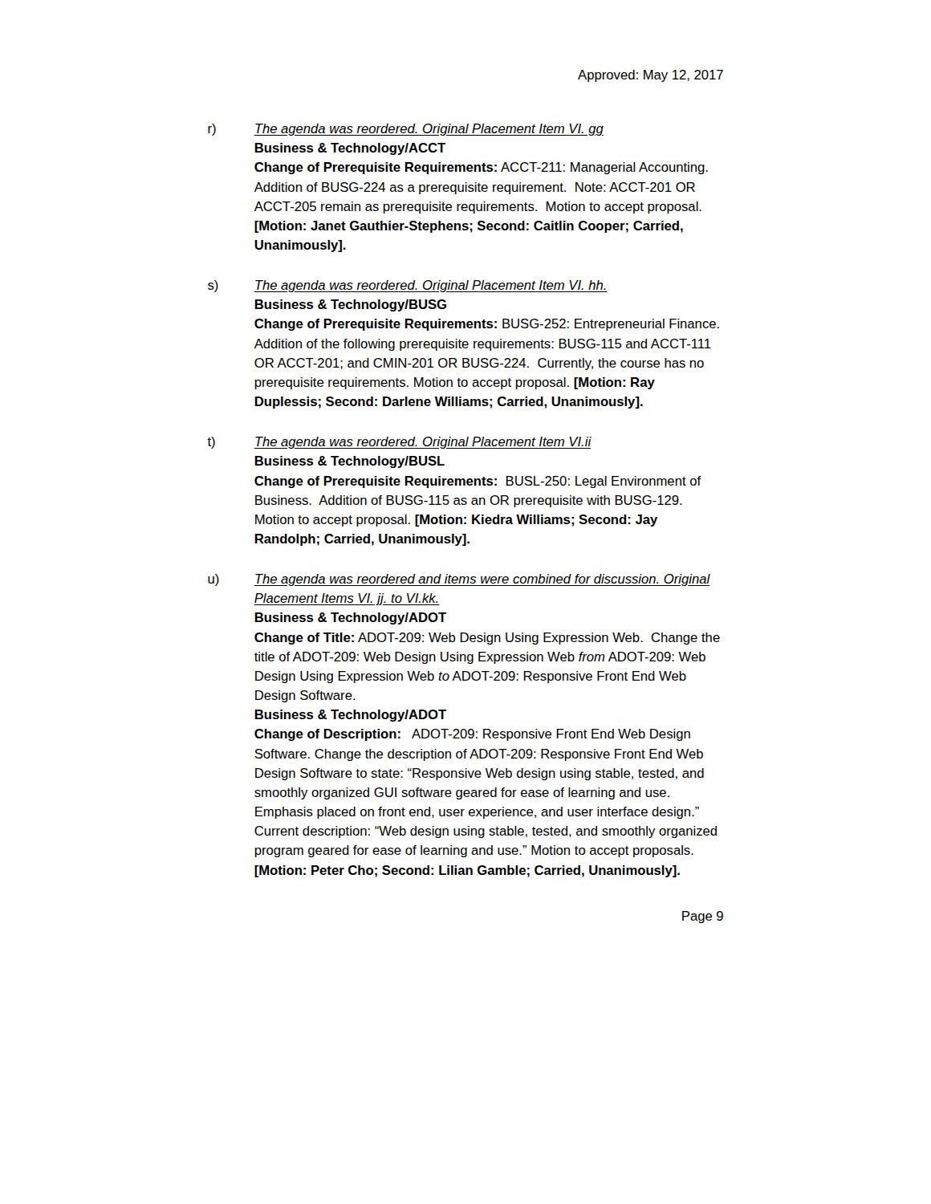Approved: May 12, 2017
r)
The agenda was reordered. Original Placement Item VI. gg
Business & Technology/ACCT
Change of Prerequisite Requirements: ACCT-211: Managerial Accounting. Addition of BUSG-224 as a prerequisite requirement. Note: ACCT-201 OR ACCT-205 remain as prerequisite requirements. Motion to accept proposal. [Motion: Janet Gauthier-Stephens; Second: Caitlin Cooper; Carried, Unanimously].
s)
The agenda was reordered. Original Placement Item VI. hh.
Business & Technology/BUSG
Change of Prerequisite Requirements: BUSG-252: Entrepreneurial Finance. Addition of the following prerequisite requirements: BUSG-115 and ACCT-111 OR ACCT-201; and CMIN-201 OR BUSG-224. Currently, the course has no prerequisite requirements. Motion to accept proposal. [Motion: Ray Duplessis; Second: Darlene Williams; Carried, Unanimously].
t)
The agenda was reordered. Original Placement Item VI.ii
Business & Technology/BUSL
Change of Prerequisite Requirements: BUSL-250: Legal Environment of Business. Addition of BUSG-115 as an OR prerequisite with BUSG-129. Motion to accept proposal. [Motion: Kiedra Williams; Second: Jay Randolph; Carried, Unanimously].
u)
The agenda was reordered and items were combined for discussion. Original Placement Items VI. jj. to VI.kk.
Business & Technology/ADOT
Change of Title: ADOT-209: Web Design Using Expression Web. Change the title of ADOT-209: Web Design Using Expression Web from ADOT-209: Web Design Using Expression Web to ADOT-209: Responsive Front End Web Design Software.
Business & Technology/ADOT
Change of Description: ADOT-209: Responsive Front End Web Design Software. Change the description of ADOT-209: Responsive Front End Web Design Software to state: “Responsive Web design using stable, tested, and smoothly organized GUI software geared for ease of learning and use. Emphasis placed on front end, user experience, and user interface design.” Current description: “Web design using stable, tested, and smoothly organized program geared for ease of learning and use.” Motion to accept proposals. [Motion: Peter Cho; Second: Lilian Gamble; Carried, Unanimously].
Page 9